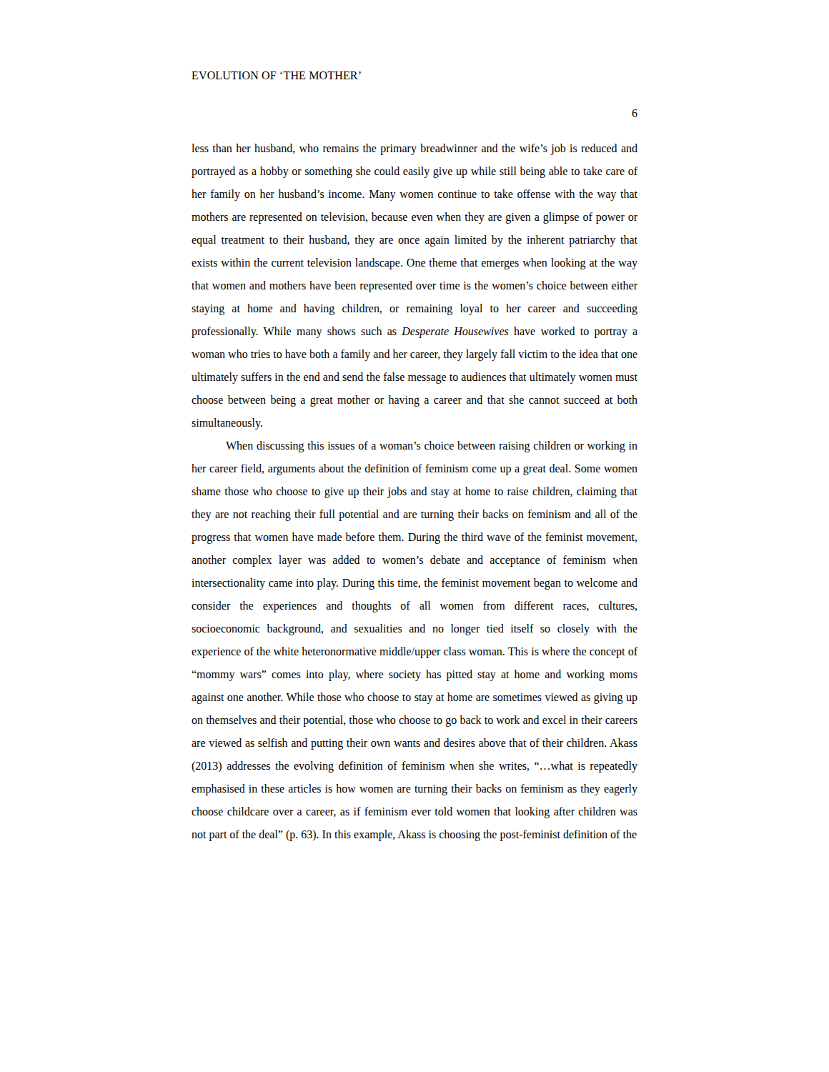Evolution of ‘The Mother’
6
less than her husband, who remains the primary breadwinner and the wife’s job is reduced and portrayed as a hobby or something she could easily give up while still being able to take care of her family on her husband’s income. Many women continue to take offense with the way that mothers are represented on television, because even when they are given a glimpse of power or equal treatment to their husband, they are once again limited by the inherent patriarchy that exists within the current television landscape. One theme that emerges when looking at the way that women and mothers have been represented over time is the women’s choice between either staying at home and having children, or remaining loyal to her career and succeeding professionally. While many shows such as Desperate Housewives have worked to portray a woman who tries to have both a family and her career, they largely fall victim to the idea that one ultimately suffers in the end and send the false message to audiences that ultimately women must choose between being a great mother or having a career and that she cannot succeed at both simultaneously.
When discussing this issues of a woman’s choice between raising children or working in her career field, arguments about the definition of feminism come up a great deal. Some women shame those who choose to give up their jobs and stay at home to raise children, claiming that they are not reaching their full potential and are turning their backs on feminism and all of the progress that women have made before them. During the third wave of the feminist movement, another complex layer was added to women’s debate and acceptance of feminism when intersectionality came into play. During this time, the feminist movement began to welcome and consider the experiences and thoughts of all women from different races, cultures, socioeconomic background, and sexualities and no longer tied itself so closely with the experience of the white heteronormative middle/upper class woman. This is where the concept of “mommy wars” comes into play, where society has pitted stay at home and working moms against one another. While those who choose to stay at home are sometimes viewed as giving up on themselves and their potential, those who choose to go back to work and excel in their careers are viewed as selfish and putting their own wants and desires above that of their children. Akass (2013) addresses the evolving definition of feminism when she writes, “…what is repeatedly emphasised in these articles is how women are turning their backs on feminism as they eagerly choose childcare over a career, as if feminism ever told women that looking after children was not part of the deal” (p. 63). In this example, Akass is choosing the post-feminist definition of the